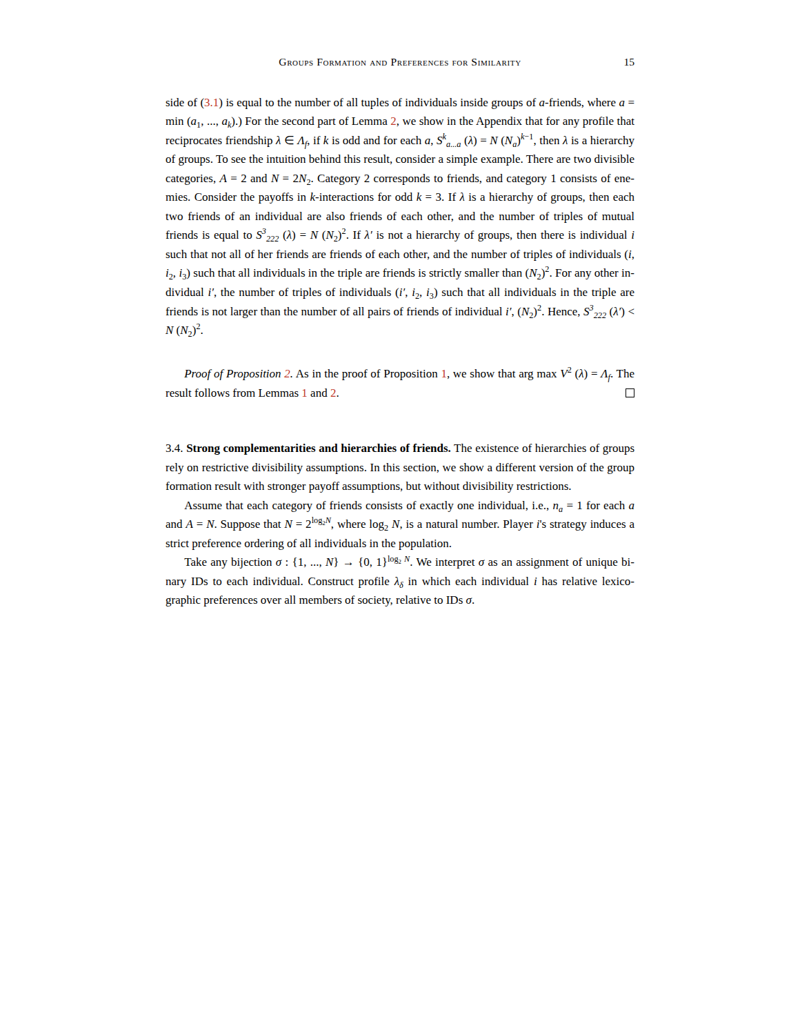Groups Formation and Preferences for Similarity 15
side of (3.1) is equal to the number of all tuples of individuals inside groups of a-friends, where a = min (a1, ..., ak).) For the second part of Lemma 2, we show in the Appendix that for any profile that reciprocates friendship λ ∈ Λf, if k is odd and for each a, Ska...a (λ) = N (Na)k−1, then λ is a hierarchy of groups. To see the intuition behind this result, consider a simple example. There are two divisible categories, A = 2 and N = 2N2. Category 2 corresponds to friends, and category 1 consists of enemies. Consider the payoffs in k-interactions for odd k = 3. If λ is a hierarchy of groups, then each two friends of an individual are also friends of each other, and the number of triples of mutual friends is equal to S3222 (λ) = N (N2)2. If λ′ is not a hierarchy of groups, then there is individual i such that not all of her friends are friends of each other, and the number of triples of individuals (i, i2, i3) such that all individuals in the triple are friends is strictly smaller than (N2)2. For any other individual i′, the number of triples of individuals (i′, i2, i3) such that all individuals in the triple are friends is not larger than the number of all pairs of friends of individual i′, (N2)2. Hence, S3222 (λ′) < N (N2)2.
Proof of Proposition 2. As in the proof of Proposition 1, we show that arg max V2 (λ) = Λf. The result follows from Lemmas 1 and 2.
3.4. Strong complementarities and hierarchies of friends. The existence of hierarchies of groups rely on restrictive divisibility assumptions. In this section, we show a different version of the group formation result with stronger payoff assumptions, but without divisibility restrictions.
Assume that each category of friends consists of exactly one individual, i.e., na = 1 for each a and A = N. Suppose that N = 2log2N, where log2 N, is a natural number. Player i's strategy induces a strict preference ordering of all individuals in the population.
Take any bijection σ : {1, ..., N} → {0, 1}log2 N. We interpret σ as an assignment of unique binary IDs to each individual. Construct profile λδ in which each individual i has relative lexicographic preferences over all members of society, relative to IDs σ.